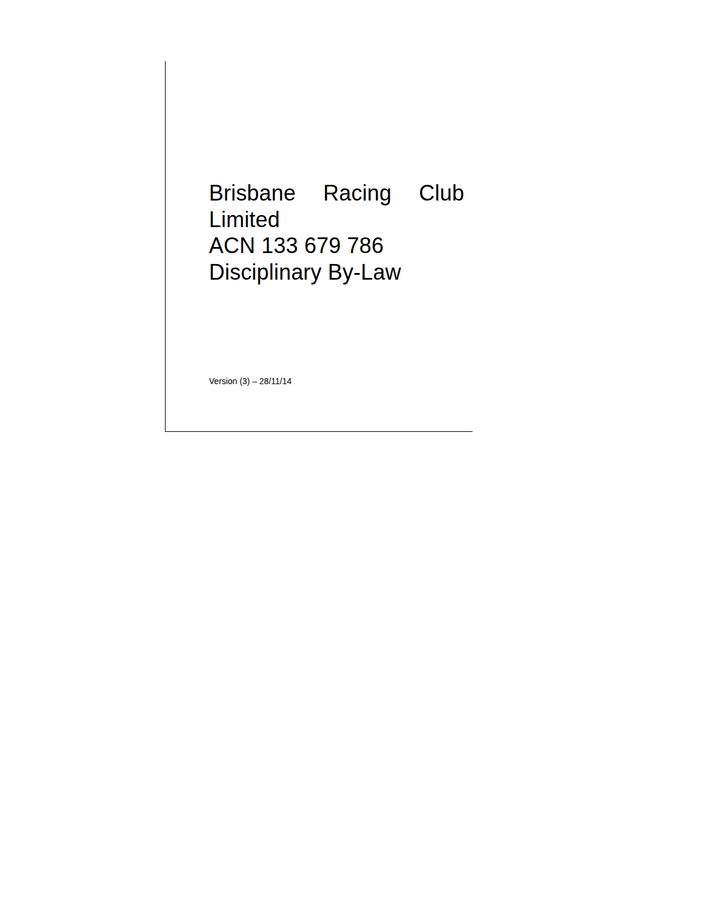Brisbane Racing Club Limited ACN 133 679 786
Disciplinary By-Law
Version (3) – 28/11/14